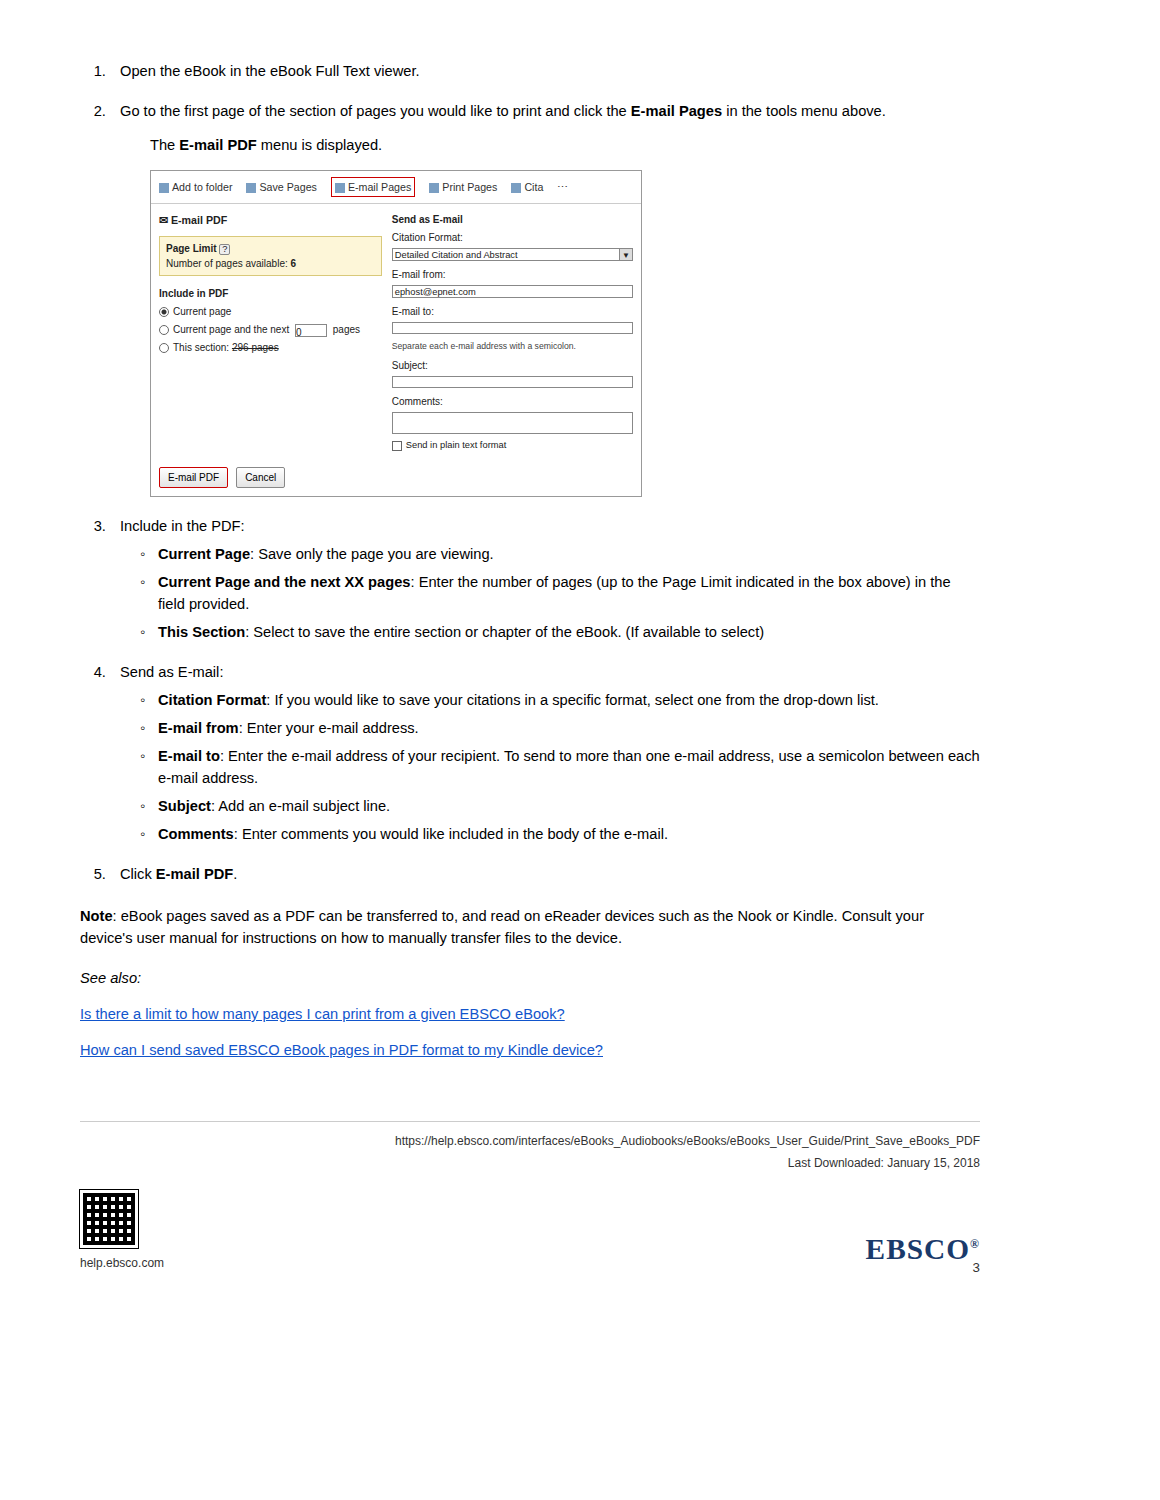Open the eBook in the eBook Full Text viewer.
Go to the first page of the section of pages you would like to print and click the E-mail Pages in the tools menu above.
The E-mail PDF menu is displayed.
Add to folder Save Pages E-mail Pages Print Pages Cita ⋯
✉ E-mail PDF
Page Limit ?
Number of pages available: 6
Include in PDF
Current page
Current page and the next 0 pages
This section: 296 pages
Send as E-mail
Citation Format:
Detailed Citation and Abstract▼
E-mail from:
ephost@epnet.com
E-mail to:
Separate each e-mail address with a semicolon.
Subject:
Comments:
Send in plain text format
E-mail PDF Cancel
Include in the PDF:
Current Page: Save only the page you are viewing.
Current Page and the next XX pages: Enter the number of pages (up to the Page Limit indicated in the box above) in the field provided.
This Section: Select to save the entire section or chapter of the eBook. (If available to select)
Send as E-mail:
Citation Format: If you would like to save your citations in a specific format, select one from the drop-down list.
E-mail from: Enter your e-mail address.
E-mail to: Enter the e-mail address of your recipient. To send to more than one e-mail address, use a semicolon between each e-mail address.
Subject: Add an e-mail subject line.
Comments: Enter comments you would like included in the body of the e-mail.
Click E-mail PDF.
Note: eBook pages saved as a PDF can be transferred to, and read on eReader devices such as the Nook or Kindle. Consult your device's user manual for instructions on how to manually transfer files to the device.
See also:
Is there a limit to how many pages I can print from a given EBSCO eBook? How can I send saved EBSCO eBook pages in PDF format to my Kindle device?
https://help.ebsco.com/interfaces/eBooks_Audiobooks/eBooks/eBooks_User_Guide/Print_Save_eBooks_PDF
Last Downloaded: January 15, 2018
help.ebsco.com
EBSCO® 3